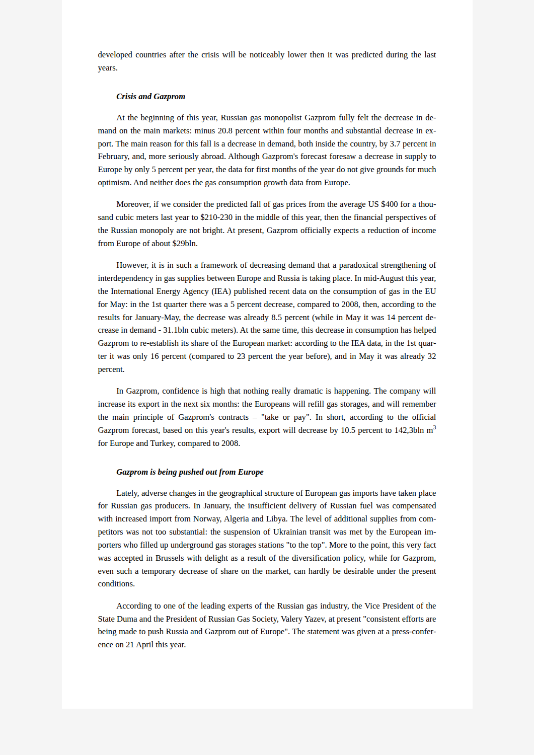developed countries after the crisis will be noticeably lower then it was predicted during the last years.
Crisis and Gazprom
At the beginning of this year, Russian gas monopolist Gazprom fully felt the decrease in demand on the main markets: minus 20.8 percent within four months and substantial decrease in export. The main reason for this fall is a decrease in demand, both inside the country, by 3.7 percent in February, and, more seriously abroad. Although Gazprom's forecast foresaw a decrease in supply to Europe by only 5 percent per year, the data for first months of the year do not give grounds for much optimism. And neither does the gas consumption growth data from Europe.
Moreover, if we consider the predicted fall of gas prices from the average US $400 for a thousand cubic meters last year to $210-230 in the middle of this year, then the financial perspectives of the Russian monopoly are not bright. At present, Gazprom officially expects a reduction of income from Europe of about $29bln.
However, it is in such a framework of decreasing demand that a paradoxical strengthening of interdependency in gas supplies between Europe and Russia is taking place. In mid-August this year, the International Energy Agency (IEA) published recent data on the consumption of gas in the EU for May: in the 1st quarter there was a 5 percent decrease, compared to 2008, then, according to the results for January-May, the decrease was already 8.5 percent (while in May it was 14 percent decrease in demand - 31.1bln cubic meters). At the same time, this decrease in consumption has helped Gazprom to re-establish its share of the European market: according to the IEA data, in the 1st quarter it was only 16 percent (compared to 23 percent the year before), and in May it was already 32 percent.
In Gazprom, confidence is high that nothing really dramatic is happening. The company will increase its export in the next six months: the Europeans will refill gas storages, and will remember the main principle of Gazprom's contracts – "take or pay". In short, according to the official Gazprom forecast, based on this year's results, export will decrease by 10.5 percent to 142,3bln m3 for Europe and Turkey, compared to 2008.
Gazprom is being pushed out from Europe
Lately, adverse changes in the geographical structure of European gas imports have taken place for Russian gas producers. In January, the insufficient delivery of Russian fuel was compensated with increased import from Norway, Algeria and Libya. The level of additional supplies from competitors was not too substantial: the suspension of Ukrainian transit was met by the European importers who filled up underground gas storages stations "to the top". More to the point, this very fact was accepted in Brussels with delight as a result of the diversification policy, while for Gazprom, even such a temporary decrease of share on the market, can hardly be desirable under the present conditions.
According to one of the leading experts of the Russian gas industry, the Vice President of the State Duma and the President of Russian Gas Society, Valery Yazev, at present "consistent efforts are being made to push Russia and Gazprom out of Europe". The statement was given at a press-conference on 21 April this year.